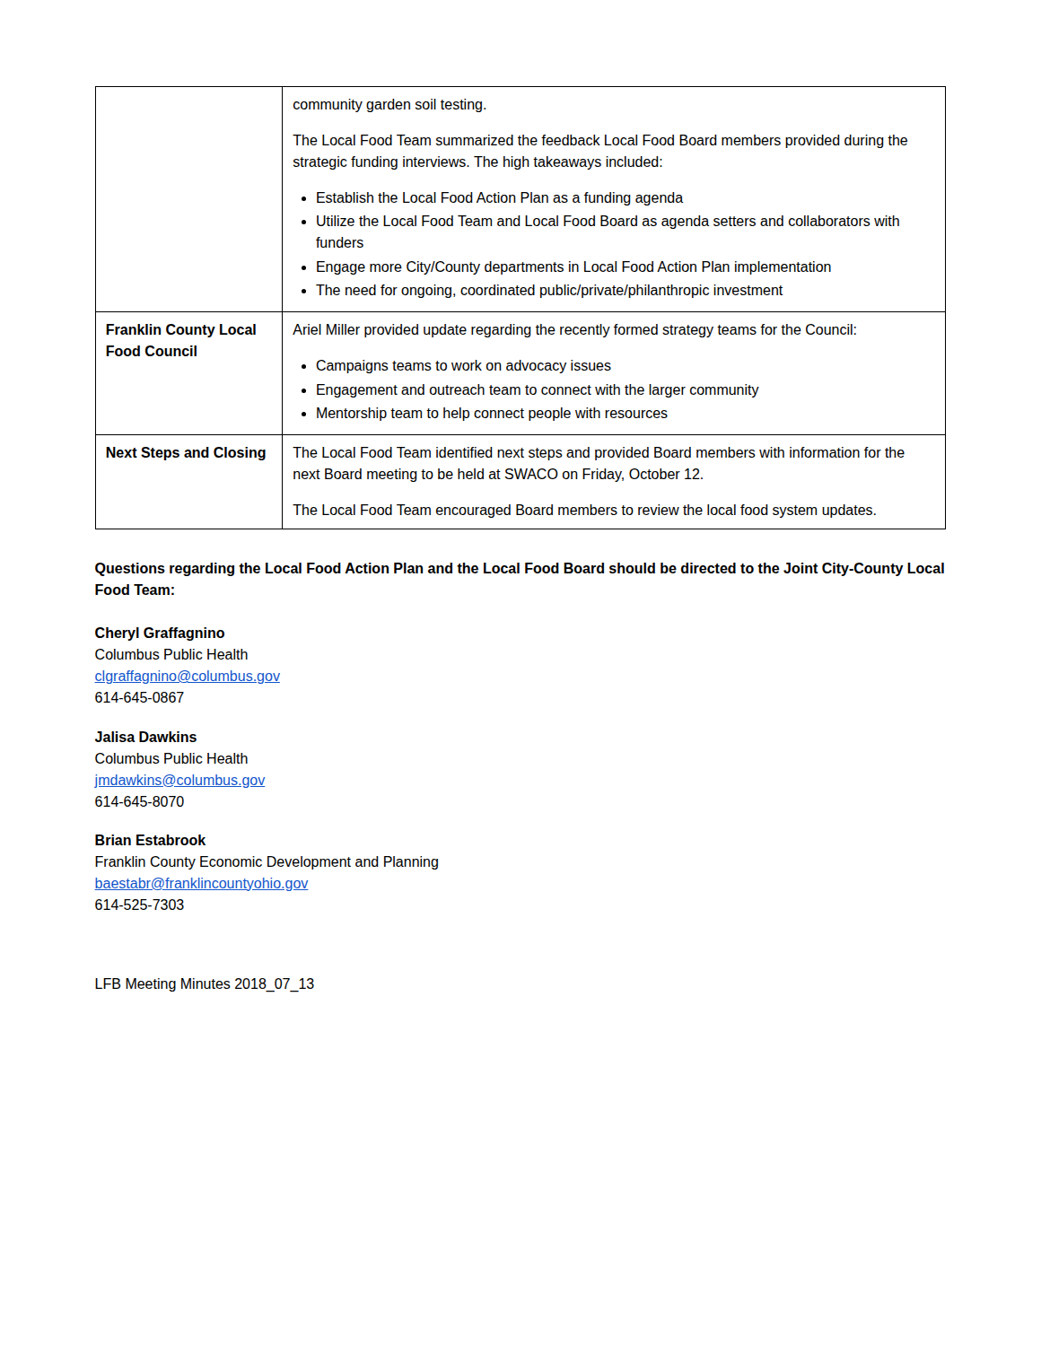| | community garden soil testing. The Local Food Team summarized the feedback Local Food Board members provided during the strategic funding interviews. The high takeaways included: Establish the Local Food Action Plan as a funding agenda Utilize the Local Food Team and Local Food Board as agenda setters and collaborators with funders Engage more City/County departments in Local Food Action Plan implementation The need for ongoing, coordinated public/private/philanthropic investment |
| Franklin County Local Food Council | Ariel Miller provided update regarding the recently formed strategy teams for the Council: Campaigns teams to work on advocacy issues Engagement and outreach team to connect with the larger community Mentorship team to help connect people with resources |
| Next Steps and Closing | The Local Food Team identified next steps and provided Board members with information for the next Board meeting to be held at SWACO on Friday, October 12. The Local Food Team encouraged Board members to review the local food system updates. |
Questions regarding the Local Food Action Plan and the Local Food Board should be directed to the Joint City-County Local Food Team:
Cheryl Graffagnino
Columbus Public Health
clgraffagnino@columbus.gov
614-645-0867
Jalisa Dawkins
Columbus Public Health
jmdawkins@columbus.gov
614-645-8070
Brian Estabrook
Franklin County Economic Development and Planning
baestabr@franklincountyohio.gov
614-525-7303
LFB Meeting Minutes 2018_07_13